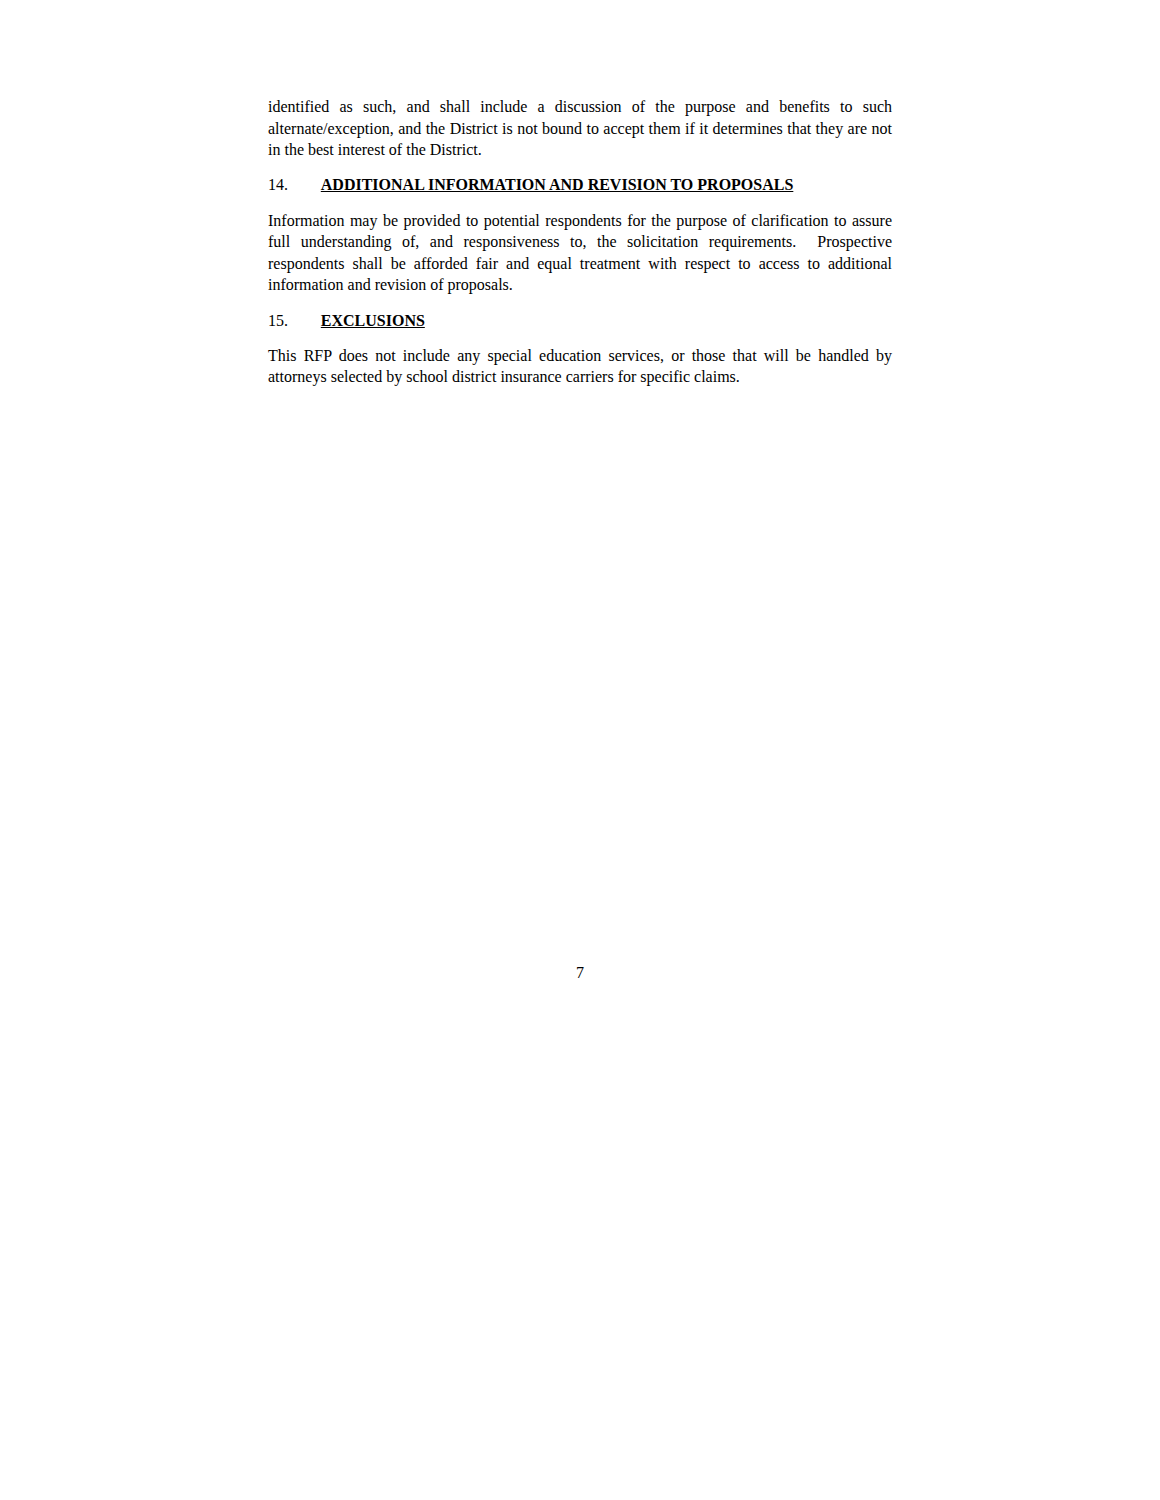identified as such, and shall include a discussion of the purpose and benefits to such alternate/exception, and the District is not bound to accept them if it determines that they are not in the best interest of the District.
14. ADDITIONAL INFORMATION AND REVISION TO PROPOSALS
Information may be provided to potential respondents for the purpose of clarification to assure full understanding of, and responsiveness to, the solicitation requirements. Prospective respondents shall be afforded fair and equal treatment with respect to access to additional information and revision of proposals.
15. EXCLUSIONS
This RFP does not include any special education services, or those that will be handled by attorneys selected by school district insurance carriers for specific claims.
7